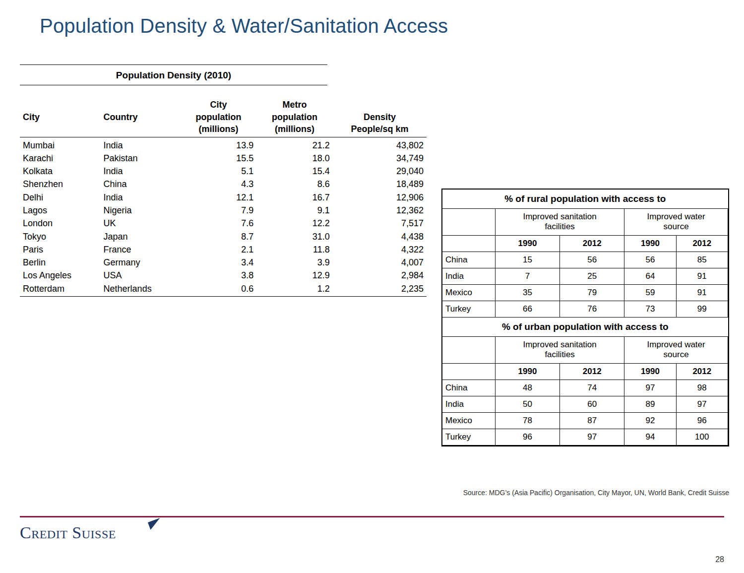Population Density & Water/Sanitation Access
Population Density (2010)
| | | City | Metro | |
| --- | --- | --- | --- | --- |
| City | Country | population | population | Density |
| | | (millions) | (millions) | People/sq km |
| Mumbai | India | 13.9 | 21.2 | 43,802 |
| Karachi | Pakistan | 15.5 | 18.0 | 34,749 |
| Kolkata | India | 5.1 | 15.4 | 29,040 |
| Shenzhen | China | 4.3 | 8.6 | 18,489 |
| Delhi | India | 12.1 | 16.7 | 12,906 |
| Lagos | Nigeria | 7.9 | 9.1 | 12,362 |
| London | UK | 7.6 | 12.2 | 7,517 |
| Tokyo | Japan | 8.7 | 31.0 | 4,438 |
| Paris | France | 2.1 | 11.8 | 4,322 |
| Berlin | Germany | 3.4 | 3.9 | 4,007 |
| Los Angeles | USA | 3.8 | 12.9 | 2,984 |
| Rotterdam | Netherlands | 0.6 | 1.2 | 2,235 |
| % of rural population with access to |
| | Improved sanitation facilities | Improved water source |
| | 1990 | 2012 | 1990 | 2012 |
| China | 15 | 56 | 56 | 85 |
| India | 7 | 25 | 64 | 91 |
| Mexico | 35 | 79 | 59 | 91 |
| Turkey | 66 | 76 | 73 | 99 |
| % of urban population with access to |
| | Improved sanitation facilities | Improved water source |
| | 1990 | 2012 | 1990 | 2012 |
| China | 48 | 74 | 97 | 98 |
| India | 50 | 60 | 89 | 97 |
| Mexico | 78 | 87 | 92 | 96 |
| Turkey | 96 | 97 | 94 | 100 |
Source: MDG’s (Asia Pacific) Organisation, City Mayor, UN, World Bank, Credit Suisse
Credit Suisse
28